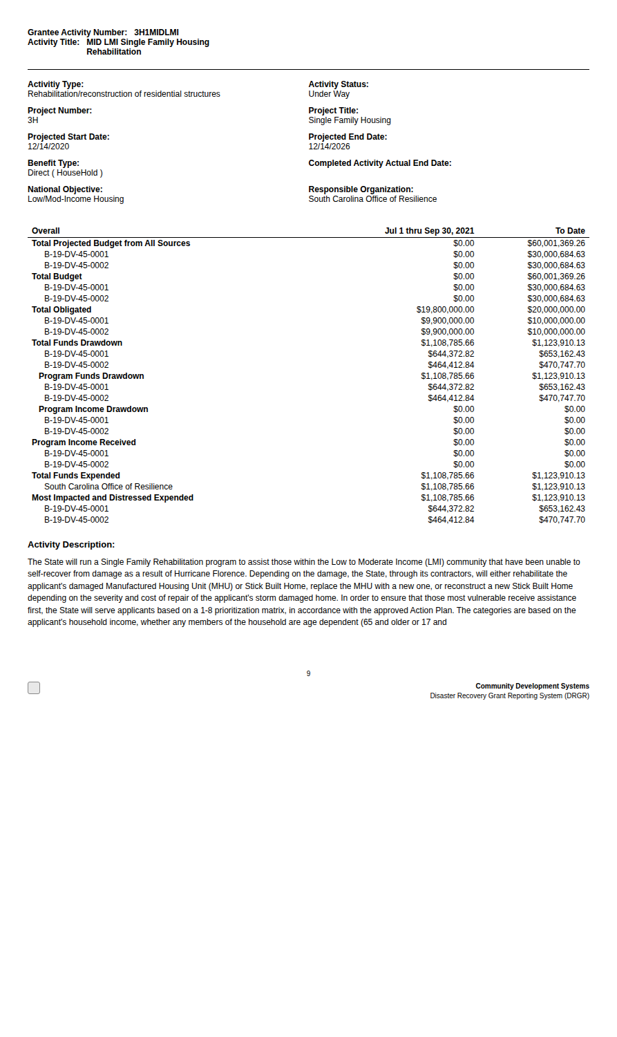Grantee Activity Number: 3H1MIDLMI
Activity Title: MID LMI Single Family Housing
Rehabilitation
| Activitiy Type: Rehabilitation/reconstruction of residential structures | Activity Status: Under Way |
| Project Number: 3H | Project Title: Single Family Housing |
| Projected Start Date: 12/14/2020 | Projected End Date: 12/14/2026 |
| Benefit Type: Direct ( HouseHold ) | Completed Activity Actual End Date: |
| National Objective: Low/Mod-Income Housing | Responsible Organization: South Carolina Office of Resilience |
| Overall | Jul 1 thru Sep 30, 2021 | To Date |
| --- | --- | --- |
| Total Projected Budget from All Sources | $0.00 | $60,001,369.26 |
| B-19-DV-45-0001 | $0.00 | $30,000,684.63 |
| B-19-DV-45-0002 | $0.00 | $30,000,684.63 |
| Total Budget | $0.00 | $60,001,369.26 |
| B-19-DV-45-0001 | $0.00 | $30,000,684.63 |
| B-19-DV-45-0002 | $0.00 | $30,000,684.63 |
| Total Obligated | $19,800,000.00 | $20,000,000.00 |
| B-19-DV-45-0001 | $9,900,000.00 | $10,000,000.00 |
| B-19-DV-45-0002 | $9,900,000.00 | $10,000,000.00 |
| Total Funds Drawdown | $1,108,785.66 | $1,123,910.13 |
| B-19-DV-45-0001 | $644,372.82 | $653,162.43 |
| B-19-DV-45-0002 | $464,412.84 | $470,747.70 |
| Program Funds Drawdown | $1,108,785.66 | $1,123,910.13 |
| B-19-DV-45-0001 | $644,372.82 | $653,162.43 |
| B-19-DV-45-0002 | $464,412.84 | $470,747.70 |
| Program Income Drawdown | $0.00 | $0.00 |
| B-19-DV-45-0001 | $0.00 | $0.00 |
| B-19-DV-45-0002 | $0.00 | $0.00 |
| Program Income Received | $0.00 | $0.00 |
| B-19-DV-45-0001 | $0.00 | $0.00 |
| B-19-DV-45-0002 | $0.00 | $0.00 |
| Total Funds Expended | $1,108,785.66 | $1,123,910.13 |
| South Carolina Office of Resilience | $1,108,785.66 | $1,123,910.13 |
| Most Impacted and Distressed Expended | $1,108,785.66 | $1,123,910.13 |
| B-19-DV-45-0001 | $644,372.82 | $653,162.43 |
| B-19-DV-45-0002 | $464,412.84 | $470,747.70 |
Activity Description:
The State will run a Single Family Rehabilitation program to assist those within the Low to Moderate Income (LMI) community that have been unable to self-recover from damage as a result of Hurricane Florence. Depending on the damage, the State, through its contractors, will either rehabilitate the applicant's damaged Manufactured Housing Unit (MHU) or Stick Built Home, replace the MHU with a new one, or reconstruct a new Stick Built Home depending on the severity and cost of repair of the applicant's storm damaged home. In order to ensure that those most vulnerable receive assistance first, the State will serve applicants based on a 1-8 prioritization matrix, in accordance with the approved Action Plan. The categories are based on the applicant's household income, whether any members of the household are age dependent (65 and older or 17 and
9
Community Development Systems
Disaster Recovery Grant Reporting System (DRGR)